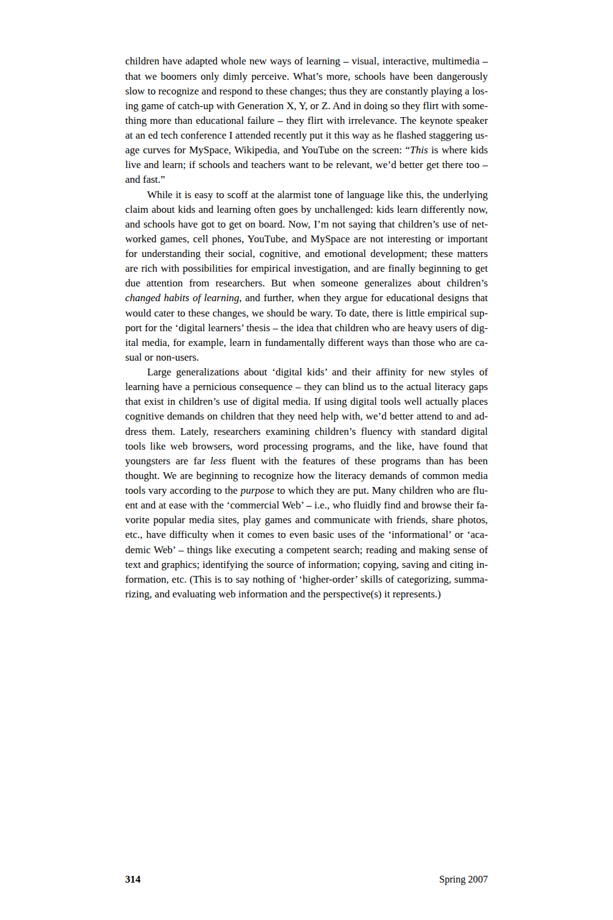children have adapted whole new ways of learning – visual, interactive, multimedia – that we boomers only dimly perceive. What’s more, schools have been dangerously slow to recognize and respond to these changes; thus they are constantly playing a losing game of catch-up with Generation X, Y, or Z. And in doing so they flirt with something more than educational failure – they flirt with irrelevance. The keynote speaker at an ed tech conference I attended recently put it this way as he flashed staggering usage curves for MySpace, Wikipedia, and YouTube on the screen: “This is where kids live and learn; if schools and teachers want to be relevant, we’d better get there too – and fast.”
While it is easy to scoff at the alarmist tone of language like this, the underlying claim about kids and learning often goes by unchallenged: kids learn differently now, and schools have got to get on board. Now, I’m not saying that children’s use of networked games, cell phones, YouTube, and MySpace are not interesting or important for understanding their social, cognitive, and emotional development; these matters are rich with possibilities for empirical investigation, and are finally beginning to get due attention from researchers. But when someone generalizes about children’s changed habits of learning, and further, when they argue for educational designs that would cater to these changes, we should be wary. To date, there is little empirical support for the ‘digital learners’ thesis – the idea that children who are heavy users of digital media, for example, learn in fundamentally different ways than those who are casual or non-users.
Large generalizations about ‘digital kids’ and their affinity for new styles of learning have a pernicious consequence – they can blind us to the actual literacy gaps that exist in children’s use of digital media. If using digital tools well actually places cognitive demands on children that they need help with, we’d better attend to and address them. Lately, researchers examining children’s fluency with standard digital tools like web browsers, word processing programs, and the like, have found that youngsters are far less fluent with the features of these programs than has been thought. We are beginning to recognize how the literacy demands of common media tools vary according to the purpose to which they are put. Many children who are fluent and at ease with the ‘commercial Web’ – i.e., who fluidly find and browse their favorite popular media sites, play games and communicate with friends, share photos, etc., have difficulty when it comes to even basic uses of the ‘informational’ or ‘academic Web’ – things like executing a competent search; reading and making sense of text and graphics; identifying the source of information; copying, saving and citing information, etc. (This is to say nothing of ‘higher-order’ skills of categorizing, summarizing, and evaluating web information and the perspective(s) it represents.)
314 Spring 2007